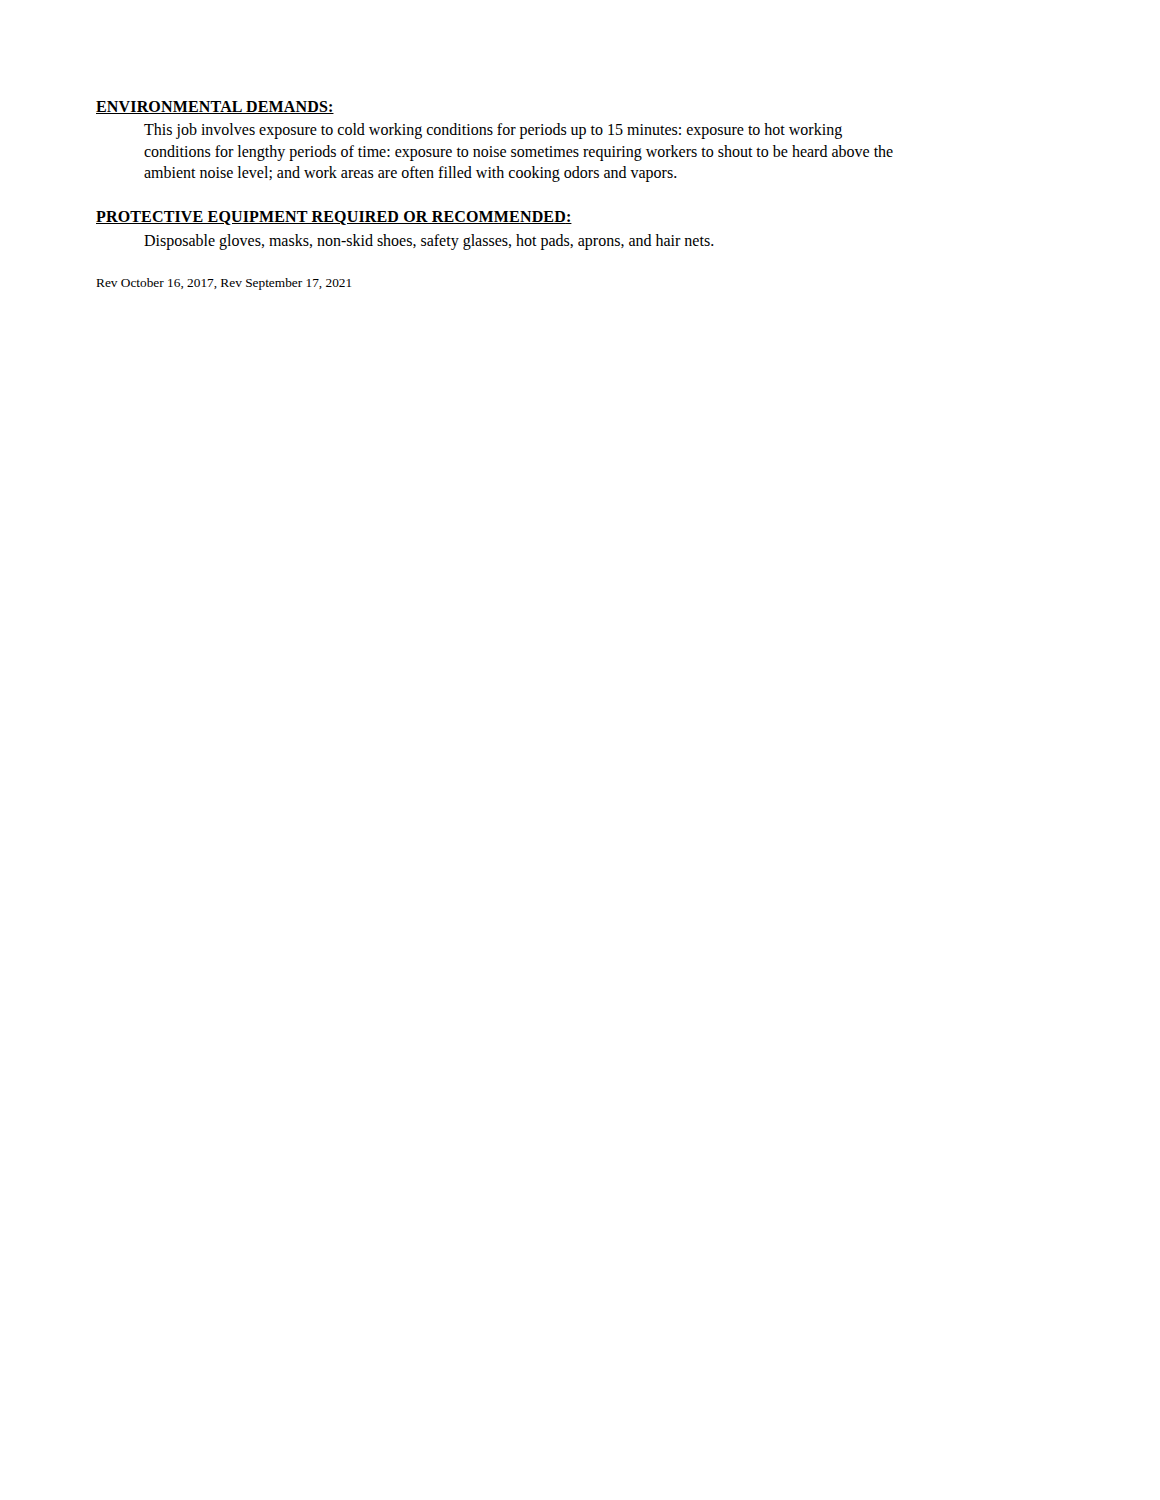ENVIRONMENTAL DEMANDS:
This job involves exposure to cold working conditions for periods up to 15 minutes: exposure to hot working conditions for lengthy periods of time: exposure to noise sometimes requiring workers to shout to be heard above the ambient noise level; and work areas are often filled with cooking odors and vapors.
PROTECTIVE EQUIPMENT REQUIRED OR RECOMMENDED:
Disposable gloves, masks, non-skid shoes, safety glasses, hot pads, aprons, and hair nets.
Rev October 16, 2017, Rev September 17, 2021